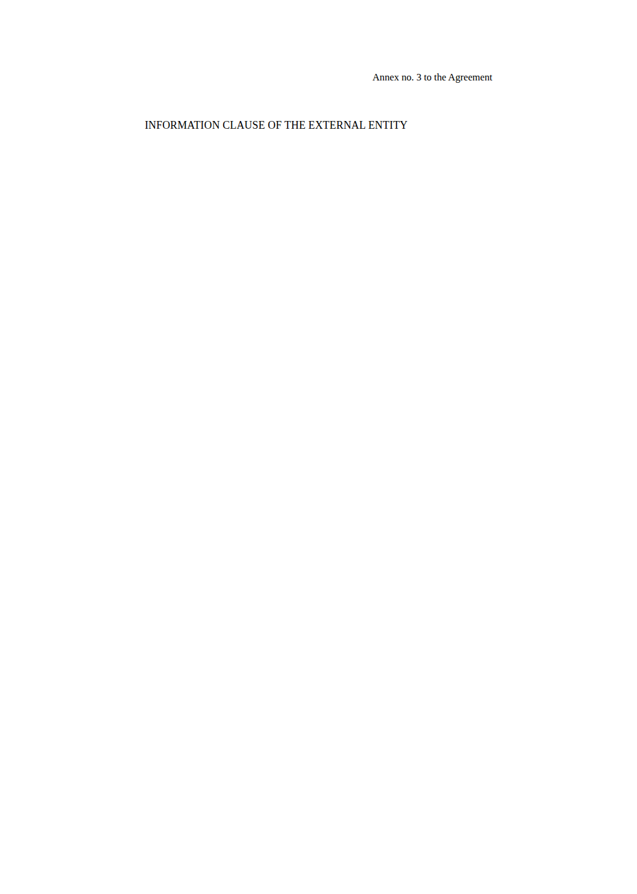Annex no. 3 to the Agreement
INFORMATION CLAUSE OF THE EXTERNAL ENTITY